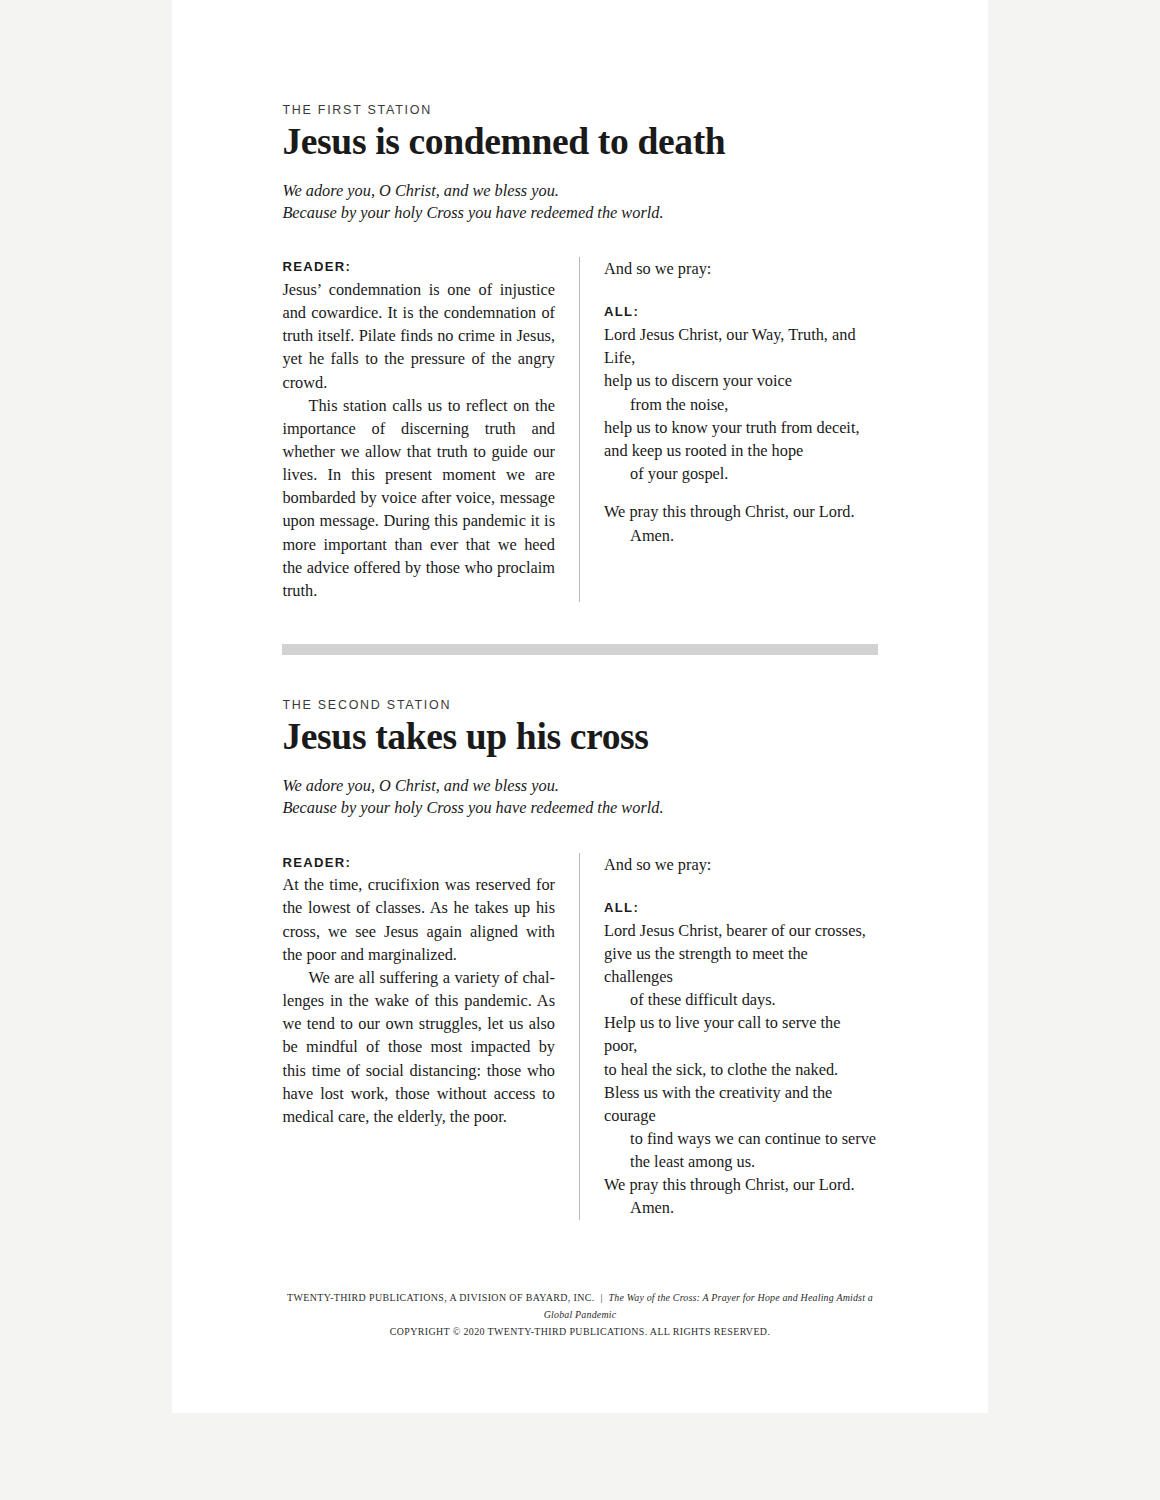The First Station
Jesus is condemned to death
We adore you, O Christ, and we bless you.
Because by your holy Cross you have redeemed the world.
Reader:
Jesus’ condemnation is one of injustice and cowardice. It is the condemnation of truth itself. Pilate finds no crime in Jesus, yet he falls to the pressure of the angry crowd. This station calls us to reflect on the importance of discerning truth and whether we allow that truth to guide our lives. In this present moment we are bombarded by voice after voice, message upon message. During this pandemic it is more important than ever that we heed the advice offered by those who proclaim truth.
And so we pray:
All:
Lord Jesus Christ, our Way, Truth, and Life,
help us to discern your voice
from the noise, help us to know your truth from deceit,
and keep us rooted in the hope
of your gospel. We pray this through Christ, our Lord.
Amen.
The Second Station
Jesus takes up his cross
We adore you, O Christ, and we bless you.
Because by your holy Cross you have redeemed the world.
Reader:
At the time, crucifixion was reserved for the lowest of classes. As he takes up his cross, we see Jesus again aligned with the poor and marginalized. We are all suffering a variety of challenges in the wake of this pandemic. As we tend to our own struggles, let us also be mindful of those most impacted by this time of social distancing: those who have lost work, those without access to medical care, the elderly, the poor.
And so we pray:
All:
Lord Jesus Christ, bearer of our crosses,
give us the strength to meet the challenges
of these difficult days. Help us to live your call to serve the poor,
to heal the sick, to clothe the naked.
Bless us with the creativity and the courage
to find ways we can continue to serve the least among us. We pray this through Christ, our Lord.
Amen.
Twenty-Third Publications, A division of Bayard, Inc. | The Way of the Cross: A Prayer for Hope and Healing Amidst a Global Pandemic
Copyright © 2020 Twenty-Third Publications. All rights reserved.